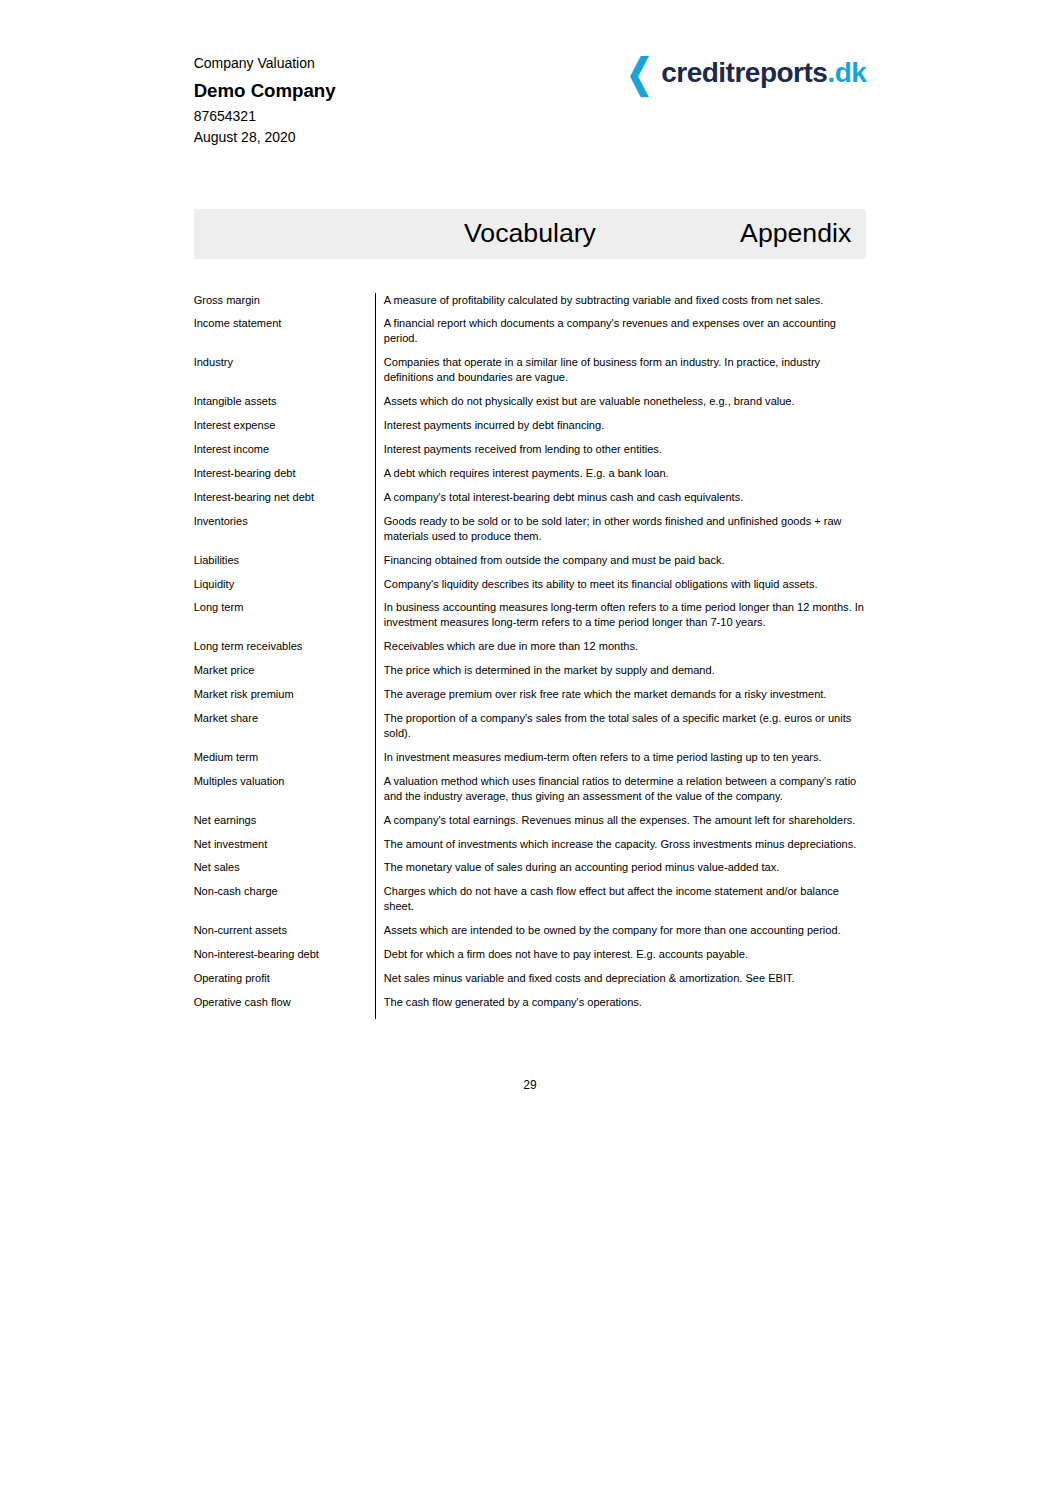Company Valuation
Demo Company
87654321
August 28, 2020
❮ creditreports.dk
Vocabulary
Appendix
| Gross margin | A measure of profitability calculated by subtracting variable and fixed costs from net sales. |
| Income statement | A financial report which documents a company's revenues and expenses over an accounting period. |
| Industry | Companies that operate in a similar line of business form an industry. In practice, industry definitions and boundaries are vague. |
| Intangible assets | Assets which do not physically exist but are valuable nonetheless, e.g., brand value. |
| Interest expense | Interest payments incurred by debt financing. |
| Interest income | Interest payments received from lending to other entities. |
| Interest-bearing debt | A debt which requires interest payments. E.g. a bank loan. |
| Interest-bearing net debt | A company's total interest-bearing debt minus cash and cash equivalents. |
| Inventories | Goods ready to be sold or to be sold later; in other words finished and unfinished goods + raw materials used to produce them. |
| Liabilities | Financing obtained from outside the company and must be paid back. |
| Liquidity | Company's liquidity describes its ability to meet its financial obligations with liquid assets. |
| Long term | In business accounting measures long-term often refers to a time period longer than 12 months. In investment measures long-term refers to a time period longer than 7-10 years. |
| Long term receivables | Receivables which are due in more than 12 months. |
| Market price | The price which is determined in the market by supply and demand. |
| Market risk premium | The average premium over risk free rate which the market demands for a risky investment. |
| Market share | The proportion of a company's sales from the total sales of a specific market (e.g. euros or units sold). |
| Medium term | In investment measures medium-term often refers to a time period lasting up to ten years. |
| Multiples valuation | A valuation method which uses financial ratios to determine a relation between a company's ratio and the industry average, thus giving an assessment of the value of the company. |
| Net earnings | A company's total earnings. Revenues minus all the expenses. The amount left for shareholders. |
| Net investment | The amount of investments which increase the capacity. Gross investments minus depreciations. |
| Net sales | The monetary value of sales during an accounting period minus value-added tax. |
| Non-cash charge | Charges which do not have a cash flow effect but affect the income statement and/or balance sheet. |
| Non-current assets | Assets which are intended to be owned by the company for more than one accounting period. |
| Non-interest-bearing debt | Debt for which a firm does not have to pay interest. E.g. accounts payable. |
| Operating profit | Net sales minus variable and fixed costs and depreciation & amortization. See EBIT. |
| Operative cash flow | The cash flow generated by a company's operations. |
29